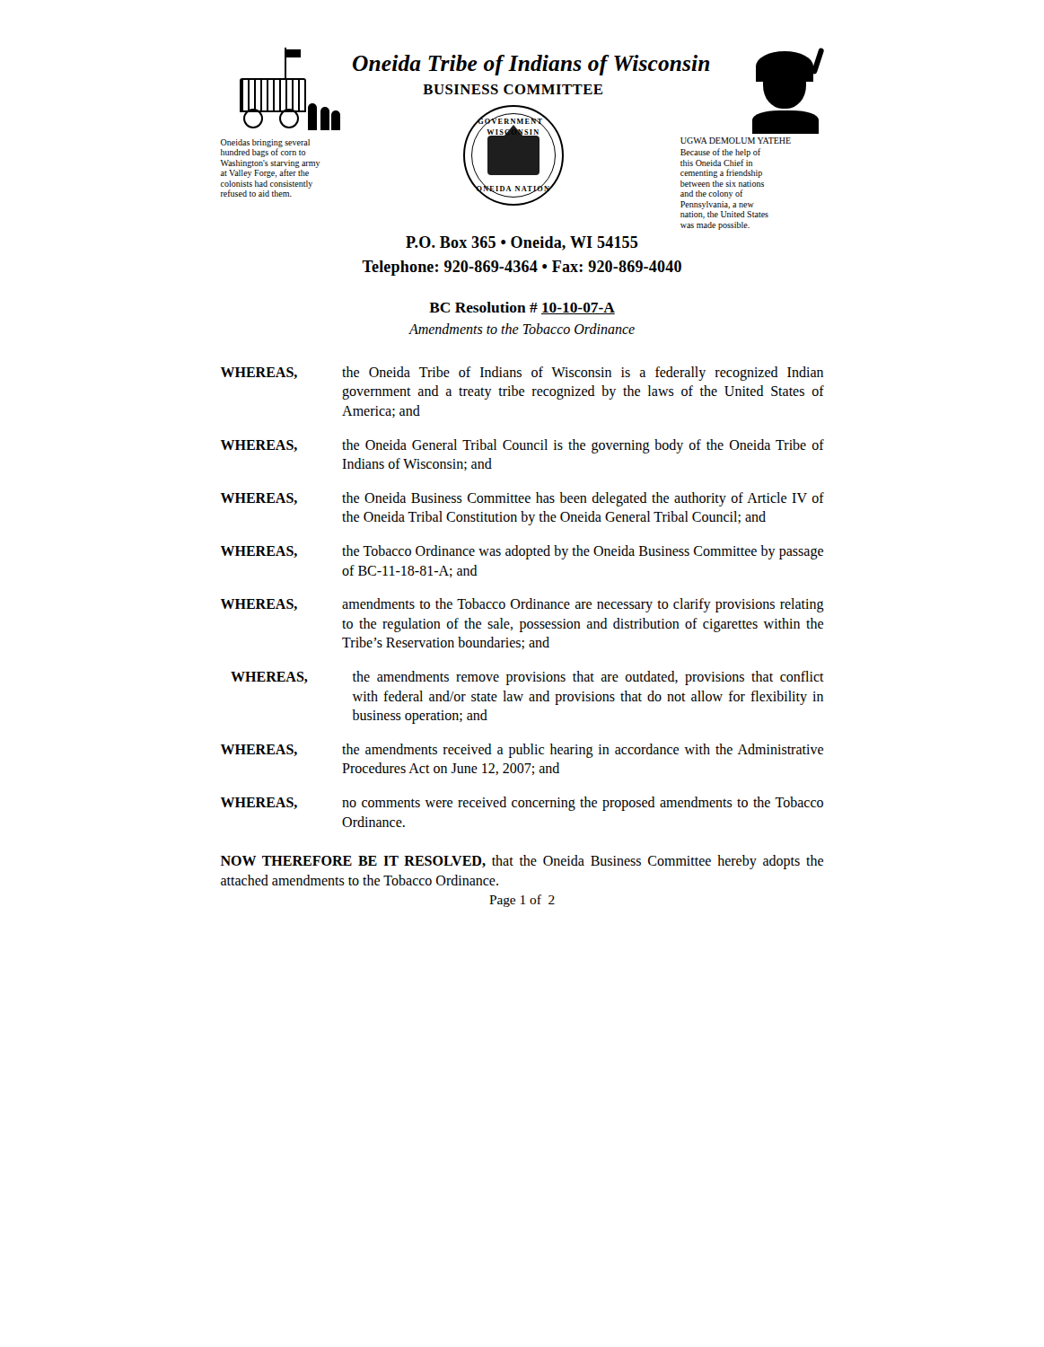Oneidas bringing several
hundred bags of corn to
Washington's starving army
at Valley Forge, after the
colonists had consistently
refused to aid them.
Oneida Tribe of Indians of Wisconsin
BUSINESS COMMITTEE
GOVERNMENT WISCONSIN
ONEIDA NATION
UGWA DEMOLUM YATEHE
Because of the help of
this Oneida Chief in
cementing a friendship
between the six nations
and the colony of
Pennsylvania, a new
nation, the United States
was made possible.
P.O. Box 365 • Oneida, WI 54155
Telephone: 920-869-4364 • Fax: 920-869-4040
BC Resolution # 10-10-07-A
Amendments to the Tobacco Ordinance
WHEREAS,
the Oneida Tribe of Indians of Wisconsin is a federally recognized Indian government and a treaty tribe recognized by the laws of the United States of America; and
WHEREAS,
the Oneida General Tribal Council is the governing body of the Oneida Tribe of Indians of Wisconsin; and
WHEREAS,
the Oneida Business Committee has been delegated the authority of Article IV of the Oneida Tribal Constitution by the Oneida General Tribal Council; and
WHEREAS,
the Tobacco Ordinance was adopted by the Oneida Business Committee by passage of BC-11-18-81-A; and
WHEREAS,
amendments to the Tobacco Ordinance are necessary to clarify provisions relating to the regulation of the sale, possession and distribution of cigarettes within the Tribe’s Reservation boundaries; and
WHEREAS,
the amendments remove provisions that are outdated, provisions that conflict with federal and/or state law and provisions that do not allow for flexibility in business operation; and
WHEREAS,
the amendments received a public hearing in accordance with the Administrative Procedures Act on June 12, 2007; and
WHEREAS,
no comments were received concerning the proposed amendments to the Tobacco Ordinance.
NOW THEREFORE BE IT RESOLVED, that the Oneida Business Committee hereby adopts the attached amendments to the Tobacco Ordinance.
Page 1 of 2